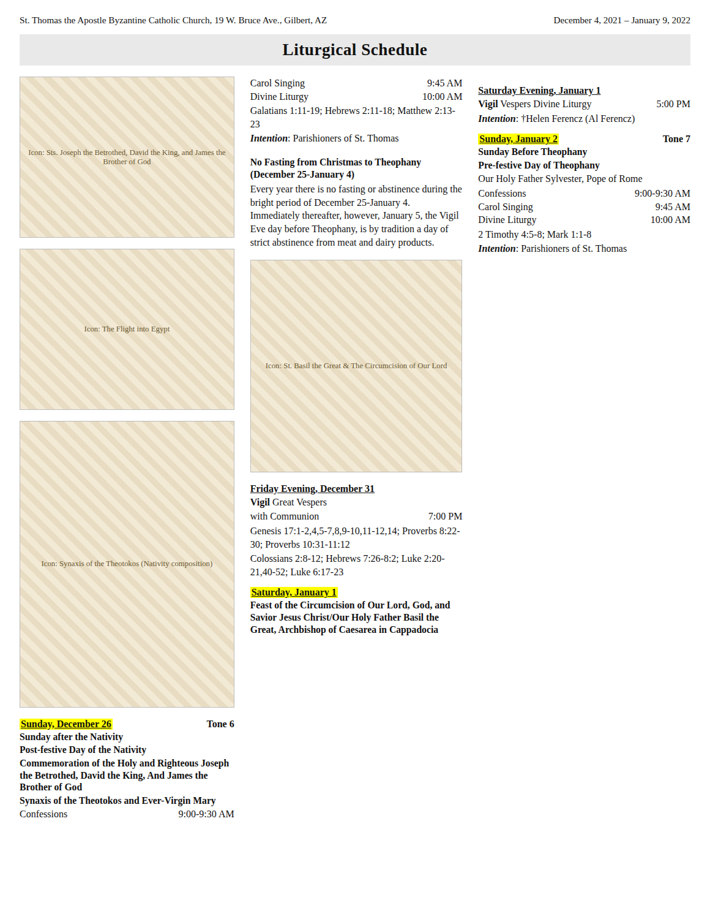St. Thomas the Apostle Byzantine Catholic Church, 19 W. Bruce Ave., Gilbert, AZ
December 4, 2021 – January 9, 2022
Liturgical Schedule
Icon: Sts. Joseph the Betrothed, David the King, and James the Brother of God
Icon: The Flight into Egypt
Icon: Synaxis of the Theotokos (Nativity composition)
Sunday, December 26 Tone 6
Sunday after the Nativity
Post-festive Day of the Nativity
Commemoration of the Holy and Righteous Joseph the Betrothed, David the King, And James the Brother of God
Synaxis of the Theotokos and Ever-Virgin Mary
Confessions 9:00-9:30 AM
Carol Singing 9:45 AM
Divine Liturgy 10:00 AM
Galatians 1:11-19; Hebrews 2:11-18; Matthew 2:13-23
Intention: Parishioners of St. Thomas
No Fasting from Christmas to Theophany (December 25-January 4)
Every year there is no fasting or abstinence during the bright period of December 25-January 4. Immediately thereafter, however, January 5, the Vigil Eve day before Theophany, is by tradition a day of strict abstinence from meat and dairy products.
Icon: St. Basil the Great & The Circumcision of Our Lord
Friday Evening, December 31
Vigil Great Vespers
with Communion 7:00 PM
Genesis 17:1-2,4,5-7,8,9-10,11-12,14; Proverbs 8:22-30; Proverbs 10:31-11:12
Colossians 2:8-12; Hebrews 7:26-8:2; Luke 2:20-21,40-52; Luke 6:17-23
Saturday, January 1
Feast of the Circumcision of Our Lord, God, and Savior Jesus Christ/Our Holy Father Basil the Great, Archbishop of Caesarea in Cappadocia
Saturday Evening, January 1
Vigil Vespers Divine Liturgy 5:00 PM
Intention: †Helen Ferencz (Al Ferencz)
Sunday, January 2 Tone 7
Sunday Before Theophany
Pre-festive Day of Theophany
Our Holy Father Sylvester, Pope of Rome
Confessions 9:00-9:30 AM
Carol Singing 9:45 AM
Divine Liturgy 10:00 AM
2 Timothy 4:5-8; Mark 1:1-8
Intention: Parishioners of St. Thomas